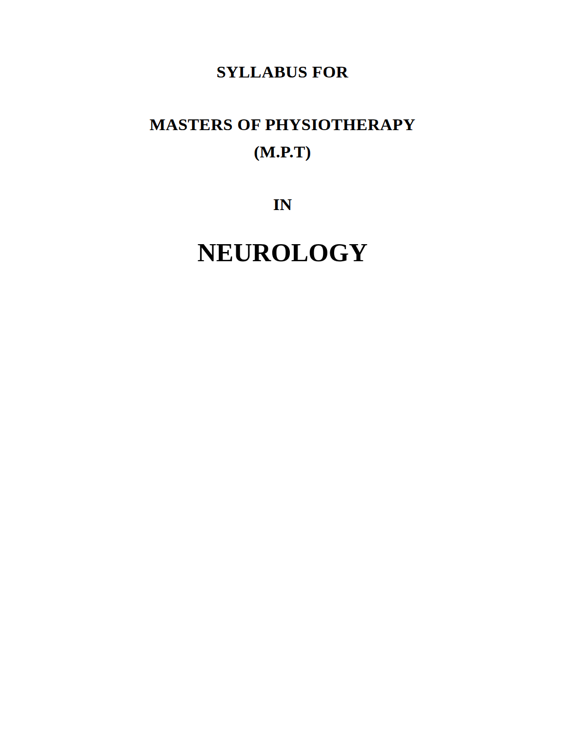SYLLABUS FOR
MASTERS OF PHYSIOTHERAPY (M.P.T)
IN
NEUROLOGY